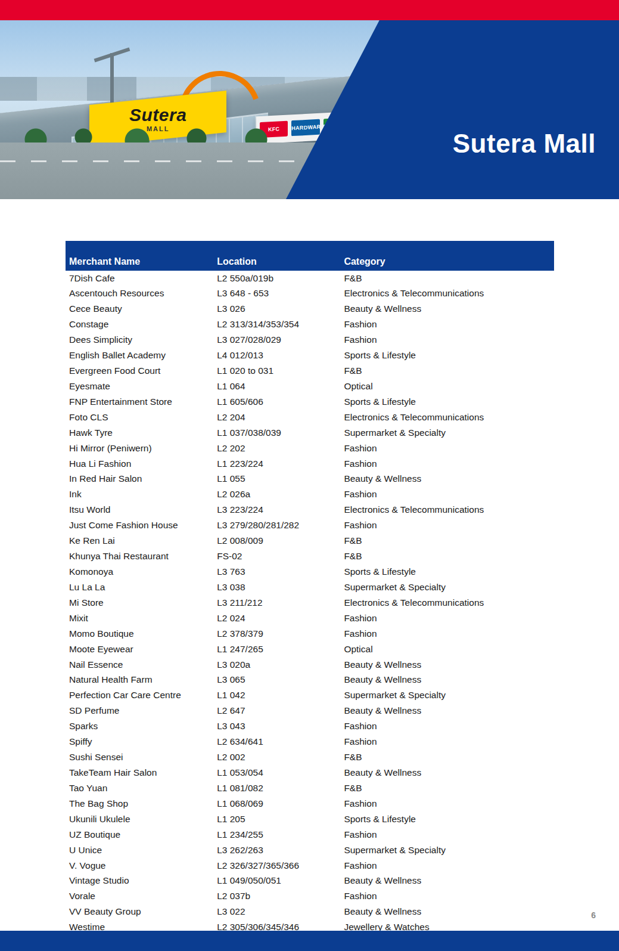SuteraMALL
KFC HARDWARE PHARMACY CAFE SALON BAKERY OPTICAL MOBILE
Sutera Mall
| Merchant Name | Location | Category |
| --- | --- | --- |
| 7Dish Cafe | L2 550a/019b | F&B |
| Ascentouch Resources | L3 648 - 653 | Electronics & Telecommunications |
| Cece Beauty | L3 026 | Beauty & Wellness |
| Constage | L2 313/314/353/354 | Fashion |
| Dees Simplicity | L3 027/028/029 | Fashion |
| English Ballet Academy | L4 012/013 | Sports & Lifestyle |
| Evergreen Food Court | L1 020 to 031 | F&B |
| Eyesmate | L1 064 | Optical |
| FNP Entertainment Store | L1 605/606 | Sports & Lifestyle |
| Foto CLS | L2 204 | Electronics & Telecommunications |
| Hawk Tyre | L1 037/038/039 | Supermarket & Specialty |
| Hi Mirror (Peniwern) | L2 202 | Fashion |
| Hua Li Fashion | L1 223/224 | Fashion |
| In Red Hair Salon | L1 055 | Beauty & Wellness |
| Ink | L2 026a | Fashion |
| Itsu World | L3 223/224 | Electronics & Telecommunications |
| Just Come Fashion House | L3 279/280/281/282 | Fashion |
| Ke Ren Lai | L2 008/009 | F&B |
| Khunya Thai Restaurant | FS-02 | F&B |
| Komonoya | L3 763 | Sports & Lifestyle |
| Lu La La | L3 038 | Supermarket & Specialty |
| Mi Store | L3 211/212 | Electronics & Telecommunications |
| Mixit | L2 024 | Fashion |
| Momo Boutique | L2 378/379 | Fashion |
| Moote Eyewear | L1 247/265 | Optical |
| Nail Essence | L3 020a | Beauty & Wellness |
| Natural Health Farm | L3 065 | Beauty & Wellness |
| Perfection Car Care Centre | L1 042 | Supermarket & Specialty |
| SD Perfume | L2 647 | Beauty & Wellness |
| Sparks | L3 043 | Fashion |
| Spiffy | L2 634/641 | Fashion |
| Sushi Sensei | L2 002 | F&B |
| TakeTeam Hair Salon | L1 053/054 | Beauty & Wellness |
| Tao Yuan | L1 081/082 | F&B |
| The Bag Shop | L1 068/069 | Fashion |
| Ukunili Ukulele | L1 205 | Sports & Lifestyle |
| UZ Boutique | L1 234/255 | Fashion |
| U Unice | L3 262/263 | Supermarket & Specialty |
| V. Vogue | L2 326/327/365/366 | Fashion |
| Vintage Studio | L1 049/050/051 | Beauty & Wellness |
| Vorale | L2 037b | Fashion |
| VV Beauty Group | L3 022 | Beauty & Wellness |
| Westime | L2 305/306/345/346 | Jewellery & Watches |
| Yong Sheng Gift Shop | L3 037 | Supermarket & Specialty |
6